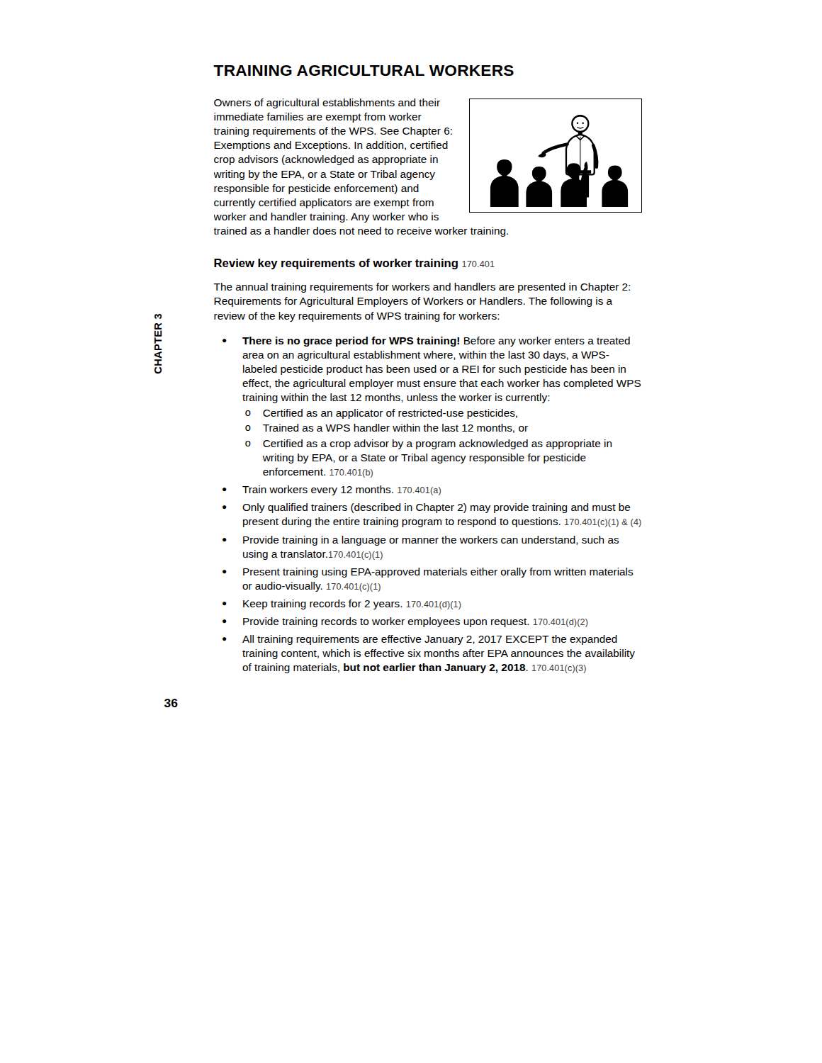CHAPTER 3
TRAINING AGRICULTURAL WORKERS
Owners of agricultural establishments and their immediate families are exempt from worker training requirements of the WPS. See Chapter 6: Exemptions and Exceptions. In addition, certified crop advisors (acknowledged as appropriate in writing by the EPA, or a State or Tribal agency responsible for pesticide enforcement) and currently certified applicators are exempt from worker and handler training. Any worker who is trained as a handler does not need to receive worker training.
Review key requirements of worker training 170.401
The annual training requirements for workers and handlers are presented in Chapter 2: Requirements for Agricultural Employers of Workers or Handlers. The following is a review of the key requirements of WPS training for workers:
There is no grace period for WPS training! Before any worker enters a treated area on an agricultural establishment where, within the last 30 days, a WPS-labeled pesticide product has been used or a REI for such pesticide has been in effect, the agricultural employer must ensure that each worker has completed WPS training within the last 12 months, unless the worker is currently:
Certified as an applicator of restricted-use pesticides,
Trained as a WPS handler within the last 12 months, or
Certified as a crop advisor by a program acknowledged as appropriate in writing by EPA, or a State or Tribal agency responsible for pesticide enforcement. 170.401(b)
Train workers every 12 months. 170.401(a)
Only qualified trainers (described in Chapter 2) may provide training and must be present during the entire training program to respond to questions. 170.401(c)(1) & (4)
Provide training in a language or manner the workers can understand, such as using a translator.170.401(c)(1)
Present training using EPA-approved materials either orally from written materials or audio-visually. 170.401(c)(1)
Keep training records for 2 years. 170.401(d)(1)
Provide training records to worker employees upon request. 170.401(d)(2)
All training requirements are effective January 2, 2017 EXCEPT the expanded training content, which is effective six months after EPA announces the availability of training materials, but not earlier than January 2, 2018. 170.401(c)(3)
36